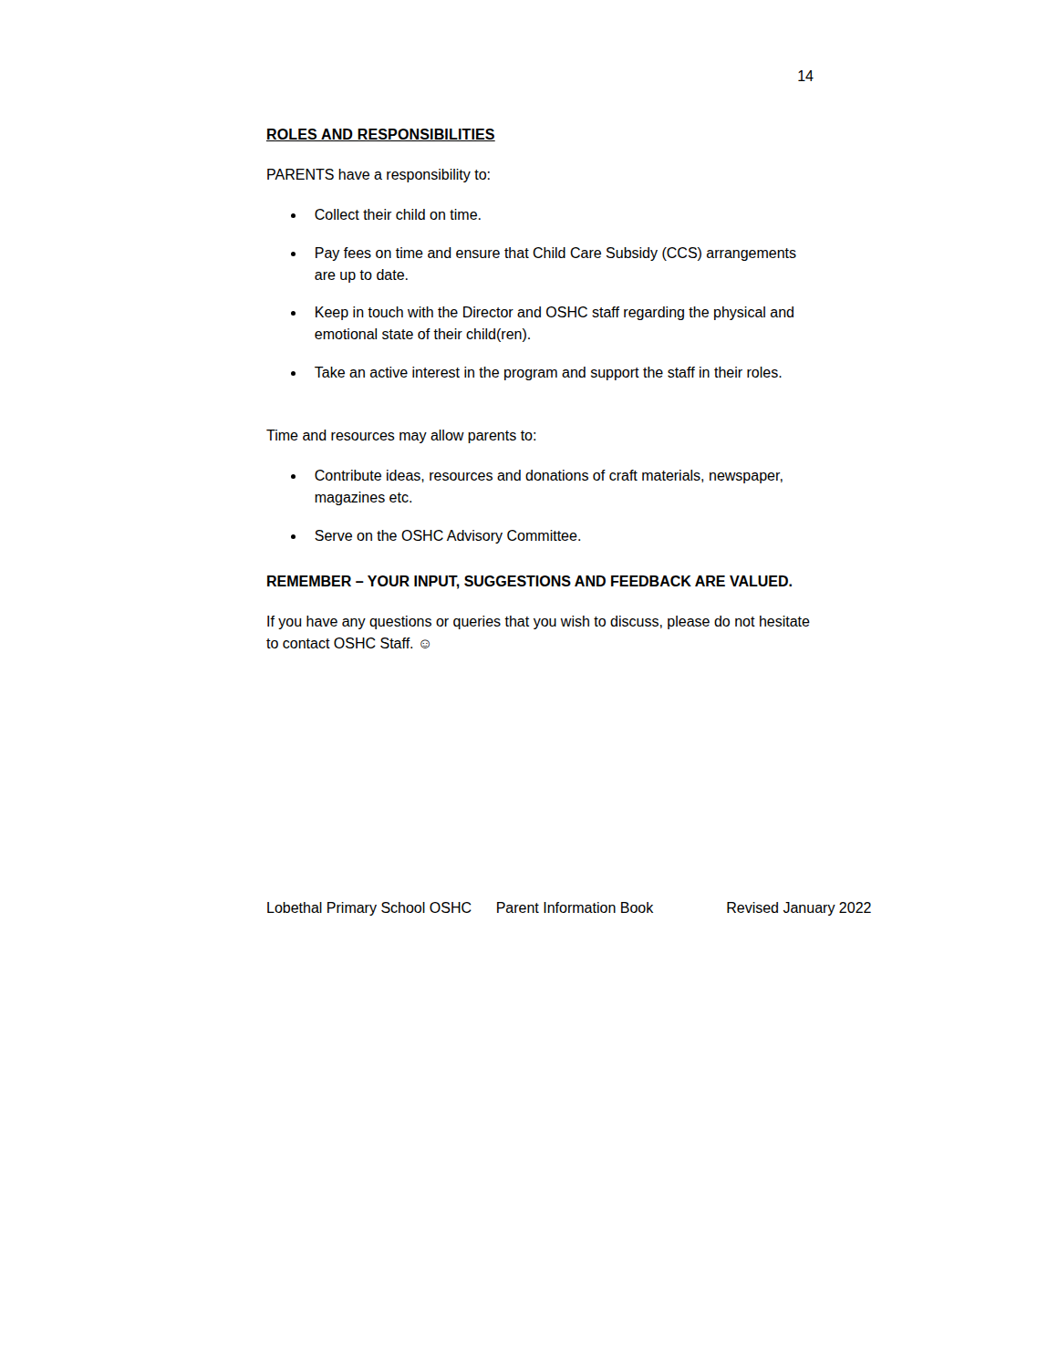14
ROLES AND RESPONSIBILITIES
PARENTS have a responsibility to:
Collect their child on time.
Pay fees on time and ensure that Child Care Subsidy (CCS) arrangements are up to date.
Keep in touch with the Director and OSHC staff regarding the physical and emotional state of their child(ren).
Take an active interest in the program and support the staff in their roles.
Time and resources may allow parents to:
Contribute ideas, resources and donations of craft materials, newspaper, magazines etc.
Serve on the OSHC Advisory Committee.
REMEMBER – YOUR INPUT, SUGGESTIONS AND FEEDBACK ARE VALUED.
If you have any questions or queries that you wish to discuss, please do not hesitate to contact OSHC Staff. ☺
Lobethal Primary School OSHC Parent Information Book Revised January 2022